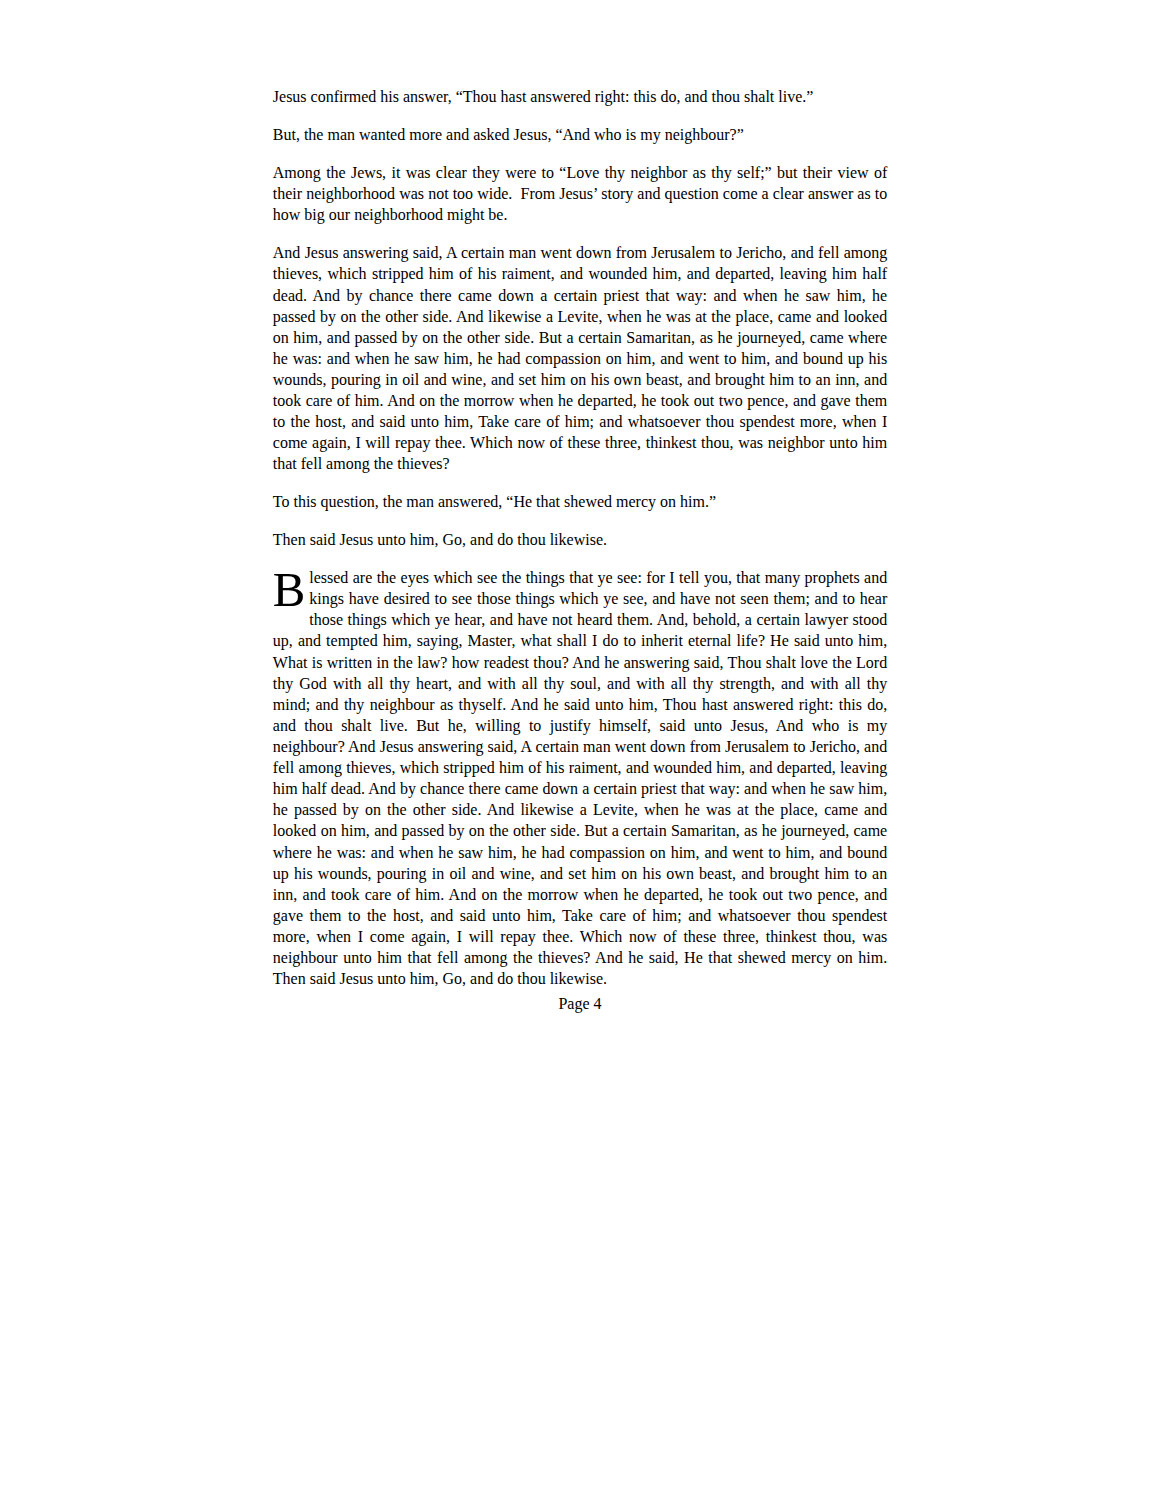Jesus confirmed his answer, “Thou hast answered right: this do, and thou shalt live.”
But, the man wanted more and asked Jesus, “And who is my neighbour?”
Among the Jews, it was clear they were to “Love thy neighbor as thy self;” but their view of their neighborhood was not too wide. From Jesus’ story and question come a clear answer as to how big our neighborhood might be.
And Jesus answering said, A certain man went down from Jerusalem to Jericho, and fell among thieves, which stripped him of his raiment, and wounded him, and departed, leaving him half dead. And by chance there came down a certain priest that way: and when he saw him, he passed by on the other side. And likewise a Levite, when he was at the place, came and looked on him, and passed by on the other side. But a certain Samaritan, as he journeyed, came where he was: and when he saw him, he had compassion on him, and went to him, and bound up his wounds, pouring in oil and wine, and set him on his own beast, and brought him to an inn, and took care of him. And on the morrow when he departed, he took out two pence, and gave them to the host, and said unto him, Take care of him; and whatsoever thou spendest more, when I come again, I will repay thee. Which now of these three, thinkest thou, was neighbor unto him that fell among the thieves?
To this question, the man answered, “He that shewed mercy on him.”
Then said Jesus unto him, Go, and do thou likewise.
Blessed are the eyes which see the things that ye see: for I tell you, that many prophets and kings have desired to see those things which ye see, and have not seen them; and to hear those things which ye hear, and have not heard them. And, behold, a certain lawyer stood up, and tempted him, saying, Master, what shall I do to inherit eternal life? He said unto him, What is written in the law? how readest thou? And he answering said, Thou shalt love the Lord thy God with all thy heart, and with all thy soul, and with all thy strength, and with all thy mind; and thy neighbour as thyself. And he said unto him, Thou hast answered right: this do, and thou shalt live. But he, willing to justify himself, said unto Jesus, And who is my neighbour? And Jesus answering said, A certain man went down from Jerusalem to Jericho, and fell among thieves, which stripped him of his raiment, and wounded him, and departed, leaving him half dead. And by chance there came down a certain priest that way: and when he saw him, he passed by on the other side. And likewise a Levite, when he was at the place, came and looked on him, and passed by on the other side. But a certain Samaritan, as he journeyed, came where he was: and when he saw him, he had compassion on him, and went to him, and bound up his wounds, pouring in oil and wine, and set him on his own beast, and brought him to an inn, and took care of him. And on the morrow when he departed, he took out two pence, and gave them to the host, and said unto him, Take care of him; and whatsoever thou spendest more, when I come again, I will repay thee. Which now of these three, thinkest thou, was neighbour unto him that fell among the thieves? And he said, He that shewed mercy on him. Then said Jesus unto him, Go, and do thou likewise.
Page 4